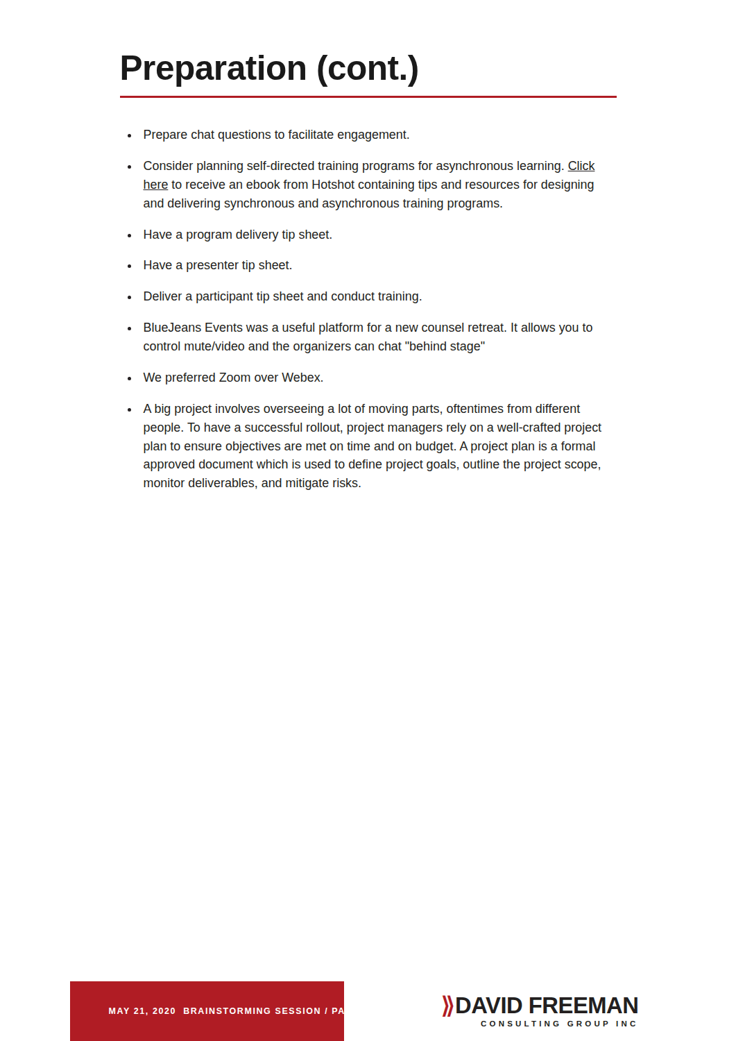Preparation (cont.)
Prepare chat questions to facilitate engagement.
Consider planning self-directed training programs for asynchronous learning. Click here to receive an ebook from Hotshot containing tips and resources for designing and delivering synchronous and asynchronous training programs.
Have a program delivery tip sheet.
Have a presenter tip sheet.
Deliver a participant tip sheet and conduct training.
BlueJeans Events was a useful platform for a new counsel retreat. It allows you to control mute/video and the organizers can chat "behind stage"
We preferred Zoom over Webex.
A big project involves overseeing a lot of moving parts, oftentimes from different people. To have a successful rollout, project managers rely on a well-crafted project plan to ensure objectives are met on time and on budget. A project plan is a formal approved document which is used to define project goals, outline the project scope, monitor deliverables, and mitigate risks.
MAY 21, 2020 BRAINSTORMING SESSION / PAGE 4
⟩⟩DAVID FREEMAN
CONSULTING GROUP INC